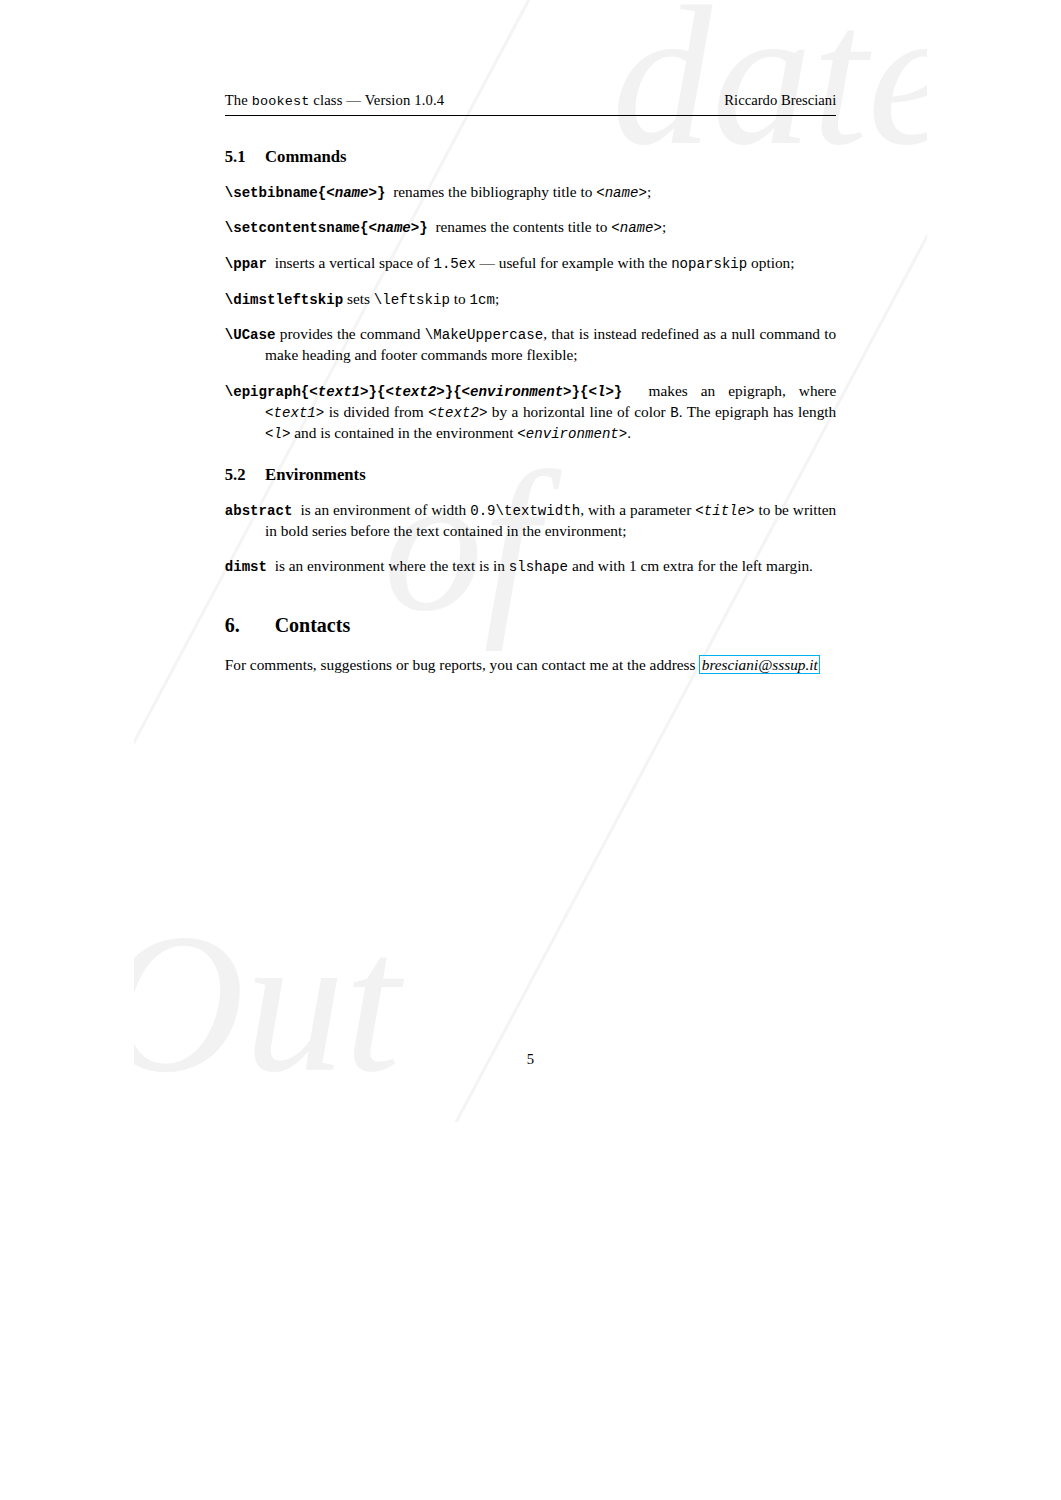Out
of
date
The bookest class — Version 1.0.4
Riccardo Bresciani
5.1 Commands
\setbibname{<name>} renames the bibliography title to <name>;
\setcontentsname{<name>} renames the contents title to <name>;
\ppar inserts a vertical space of 1.5ex — useful for example with the noparskip option;
\dimstleftskip sets \leftskip to 1cm;
\UCase provides the command \MakeUppercase, that is instead redefined as a null command to make heading and footer commands more flexible;
\epigraph{<text1>}{<text2>}{<environment>}{<l>} makes an epigraph, where <text1> is divided from <text2> by a horizontal line of color B. The epigraph has length <l> and is contained in the environment <environment>.
5.2 Environments
abstract is an environment of width 0.9\textwidth, with a parameter <title> to be written in bold series before the text contained in the environment;
dimst is an environment where the text is in slshape and with 1 cm extra for the left margin.
6. Contacts
For comments, suggestions or bug reports, you can contact me at the address bresciani@sssup.it
5